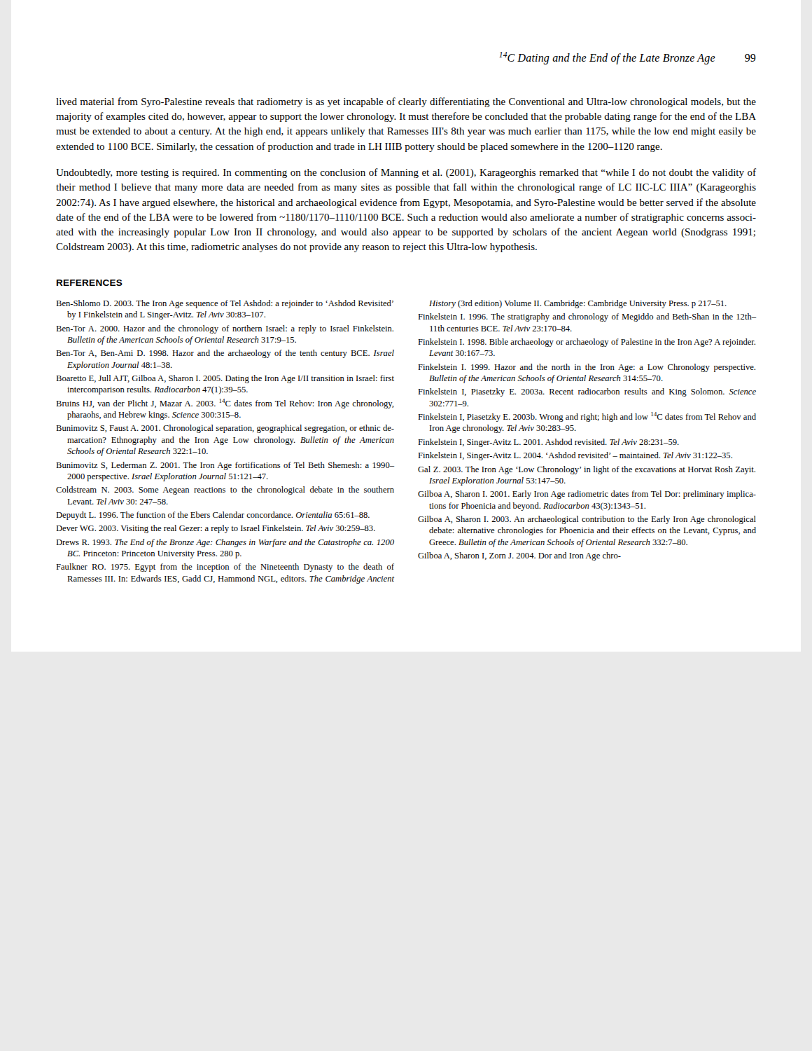14C Dating and the End of the Late Bronze Age99
lived material from Syro-Palestine reveals that radiometry is as yet incapable of clearly differentiating the Conventional and Ultra-low chronological models, but the majority of examples cited do, however, appear to support the lower chronology. It must therefore be concluded that the probable dating range for the end of the LBA must be extended to about a century. At the high end, it appears unlikely that Ramesses III's 8th year was much earlier than 1175, while the low end might easily be extended to 1100 BCE. Similarly, the cessation of production and trade in LH IIIB pottery should be placed somewhere in the 1200–1120 range.
Undoubtedly, more testing is required. In commenting on the conclusion of Manning et al. (2001), Karageorghis remarked that “while I do not doubt the validity of their method I believe that many more data are needed from as many sites as possible that fall within the chronological range of LC IIC-LC IIIA” (Karageorghis 2002:74). As I have argued elsewhere, the historical and archaeological evidence from Egypt, Mesopotamia, and Syro-Palestine would be better served if the absolute date of the end of the LBA were to be lowered from ~1180/1170–1110/1100 BCE. Such a reduction would also ameliorate a number of stratigraphic concerns associated with the increasingly popular Low Iron II chronology, and would also appear to be supported by scholars of the ancient Aegean world (Snodgrass 1991; Coldstream 2003). At this time, radiometric analyses do not provide any reason to reject this Ultra-low hypothesis.
REFERENCES
Ben-Shlomo D. 2003. The Iron Age sequence of Tel Ashdod: a rejoinder to ‘Ashdod Revisited’ by I Finkelstein and L Singer-Avitz. Tel Aviv 30:83–107.
Ben-Tor A. 2000. Hazor and the chronology of northern Israel: a reply to Israel Finkelstein. Bulletin of the American Schools of Oriental Research 317:9–15.
Ben-Tor A, Ben-Ami D. 1998. Hazor and the archaeology of the tenth century BCE. Israel Exploration Journal 48:1–38.
Boaretto E, Jull AJT, Gilboa A, Sharon I. 2005. Dating the Iron Age I/II transition in Israel: first intercomparison results. Radiocarbon 47(1):39–55.
Bruins HJ, van der Plicht J, Mazar A. 2003. 14C dates from Tel Rehov: Iron Age chronology, pharaohs, and Hebrew kings. Science 300:315–8.
Bunimovitz S, Faust A. 2001. Chronological separation, geographical segregation, or ethnic demarcation? Ethnography and the Iron Age Low chronology. Bulletin of the American Schools of Oriental Research 322:1–10.
Bunimovitz S, Lederman Z. 2001. The Iron Age fortifications of Tel Beth Shemesh: a 1990–2000 perspective. Israel Exploration Journal 51:121–47.
Coldstream N. 2003. Some Aegean reactions to the chronological debate in the southern Levant. Tel Aviv 30: 247–58.
Depuydt L. 1996. The function of the Ebers Calendar concordance. Orientalia 65:61–88.
Dever WG. 2003. Visiting the real Gezer: a reply to Israel Finkelstein. Tel Aviv 30:259–83.
Drews R. 1993. The End of the Bronze Age: Changes in Warfare and the Catastrophe ca. 1200 BC. Princeton: Princeton University Press. 280 p.
Faulkner RO. 1975. Egypt from the inception of the Nineteenth Dynasty to the death of Ramesses III. In: Edwards IES, Gadd CJ, Hammond NGL, editors. The Cambridge Ancient History (3rd edition) Volume II. Cambridge: Cambridge University Press. p 217–51.
Finkelstein I. 1996. The stratigraphy and chronology of Megiddo and Beth-Shan in the 12th–11th centuries BCE. Tel Aviv 23:170–84.
Finkelstein I. 1998. Bible archaeology or archaeology of Palestine in the Iron Age? A rejoinder. Levant 30:167–73.
Finkelstein I. 1999. Hazor and the north in the Iron Age: a Low Chronology perspective. Bulletin of the American Schools of Oriental Research 314:55–70.
Finkelstein I, Piasetzky E. 2003a. Recent radiocarbon results and King Solomon. Science 302:771–9.
Finkelstein I, Piasetzky E. 2003b. Wrong and right; high and low 14C dates from Tel Rehov and Iron Age chronology. Tel Aviv 30:283–95.
Finkelstein I, Singer-Avitz L. 2001. Ashdod revisited. Tel Aviv 28:231–59.
Finkelstein I, Singer-Avitz L. 2004. ‘Ashdod revisited’ – maintained. Tel Aviv 31:122–35.
Gal Z. 2003. The Iron Age ‘Low Chronology’ in light of the excavations at Horvat Rosh Zayit. Israel Exploration Journal 53:147–50.
Gilboa A, Sharon I. 2001. Early Iron Age radiometric dates from Tel Dor: preliminary implications for Phoenicia and beyond. Radiocarbon 43(3):1343–51.
Gilboa A, Sharon I. 2003. An archaeological contribution to the Early Iron Age chronological debate: alternative chronologies for Phoenicia and their effects on the Levant, Cyprus, and Greece. Bulletin of the American Schools of Oriental Research 332:7–80.
Gilboa A, Sharon I, Zorn J. 2004. Dor and Iron Age chro-